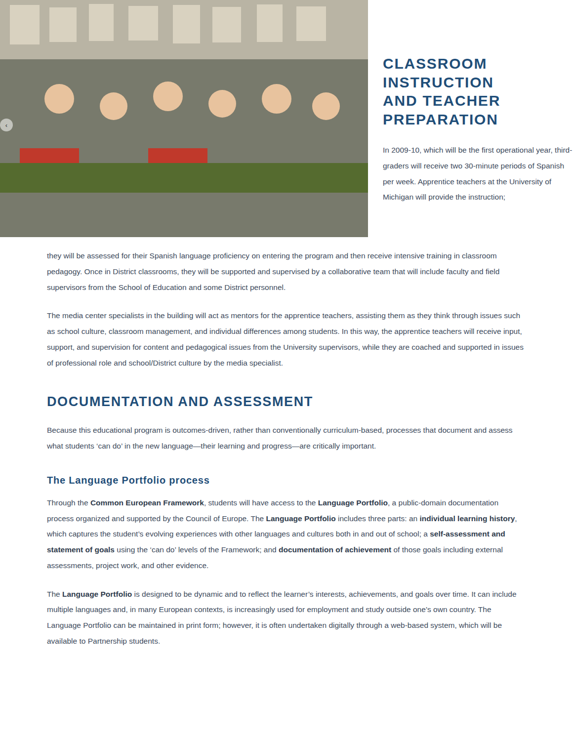‹
Classroom
Instruction
and Teacher
Preparation
In 2009-10, which will be the first operational year, third-graders will receive two 30-minute periods of Spanish per week. Apprentice teachers at the University of Michigan will provide the instruction;
they will be assessed for their Spanish language proficiency on entering the program and then receive intensive training in classroom pedagogy. Once in District classrooms, they will be supported and supervised by a collaborative team that will include faculty and field supervisors from the School of Education and some District personnel.
The media center specialists in the building will act as mentors for the apprentice teachers, assisting them as they think through issues such as school culture, classroom management, and individual differences among students. In this way, the apprentice teachers will receive input, support, and supervision for content and pedagogical issues from the University supervisors, while they are coached and supported in issues of professional role and school/District culture by the media specialist.
Documentation and Assessment
Because this educational program is outcomes-driven, rather than conventionally curriculum-based, processes that document and assess what students ‘can do’ in the new language—their learning and progress—are critically important.
The Language Portfolio process
Through the Common European Framework, students will have access to the Language Portfolio, a public-domain documentation process organized and supported by the Council of Europe. The Language Portfolio includes three parts: an individual learning history, which captures the student’s evolving experiences with other languages and cultures both in and out of school; a self-assessment and statement of goals using the ‘can do’ levels of the Framework; and documentation of achievement of those goals including external assessments, project work, and other evidence.
The Language Portfolio is designed to be dynamic and to reflect the learner’s interests, achievements, and goals over time. It can include multiple languages and, in many European contexts, is increasingly used for employment and study outside one’s own country. The Language Portfolio can be maintained in print form; however, it is often undertaken digitally through a web-based system, which will be available to Partnership students.